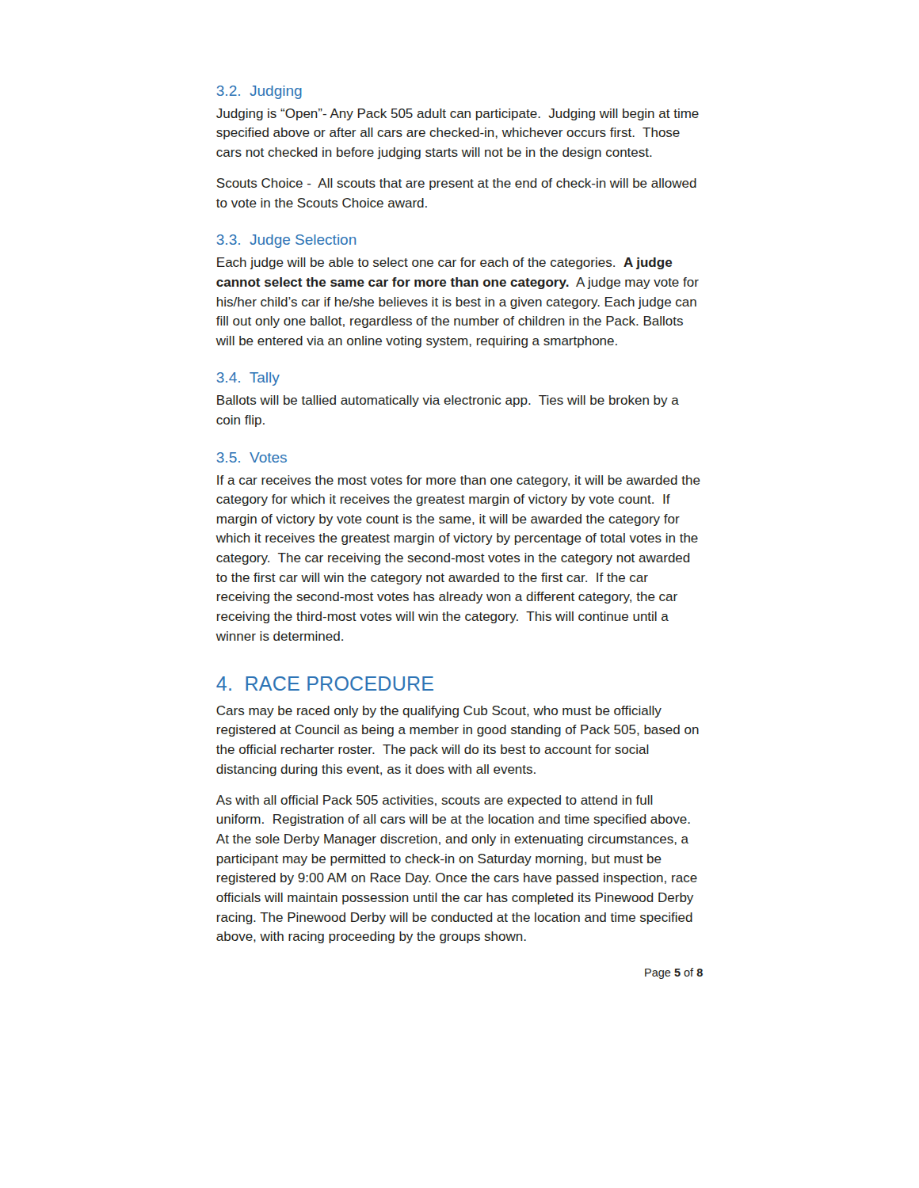3.2. Judging
Judging is “Open”- Any Pack 505 adult can participate. Judging will begin at time specified above or after all cars are checked-in, whichever occurs first. Those cars not checked in before judging starts will not be in the design contest.
Scouts Choice - All scouts that are present at the end of check-in will be allowed to vote in the Scouts Choice award.
3.3. Judge Selection
Each judge will be able to select one car for each of the categories. A judge cannot select the same car for more than one category. A judge may vote for his/her child’s car if he/she believes it is best in a given category. Each judge can fill out only one ballot, regardless of the number of children in the Pack. Ballots will be entered via an online voting system, requiring a smartphone.
3.4. Tally
Ballots will be tallied automatically via electronic app. Ties will be broken by a coin flip.
3.5. Votes
If a car receives the most votes for more than one category, it will be awarded the category for which it receives the greatest margin of victory by vote count. If margin of victory by vote count is the same, it will be awarded the category for which it receives the greatest margin of victory by percentage of total votes in the category. The car receiving the second-most votes in the category not awarded to the first car will win the category not awarded to the first car. If the car receiving the second-most votes has already won a different category, the car receiving the third-most votes will win the category. This will continue until a winner is determined.
4. RACE PROCEDURE
Cars may be raced only by the qualifying Cub Scout, who must be officially registered at Council as being a member in good standing of Pack 505, based on the official recharter roster. The pack will do its best to account for social distancing during this event, as it does with all events.
As with all official Pack 505 activities, scouts are expected to attend in full uniform. Registration of all cars will be at the location and time specified above. At the sole Derby Manager discretion, and only in extenuating circumstances, a participant may be permitted to check-in on Saturday morning, but must be registered by 9:00 AM on Race Day. Once the cars have passed inspection, race officials will maintain possession until the car has completed its Pinewood Derby racing. The Pinewood Derby will be conducted at the location and time specified above, with racing proceeding by the groups shown.
Page 5 of 8